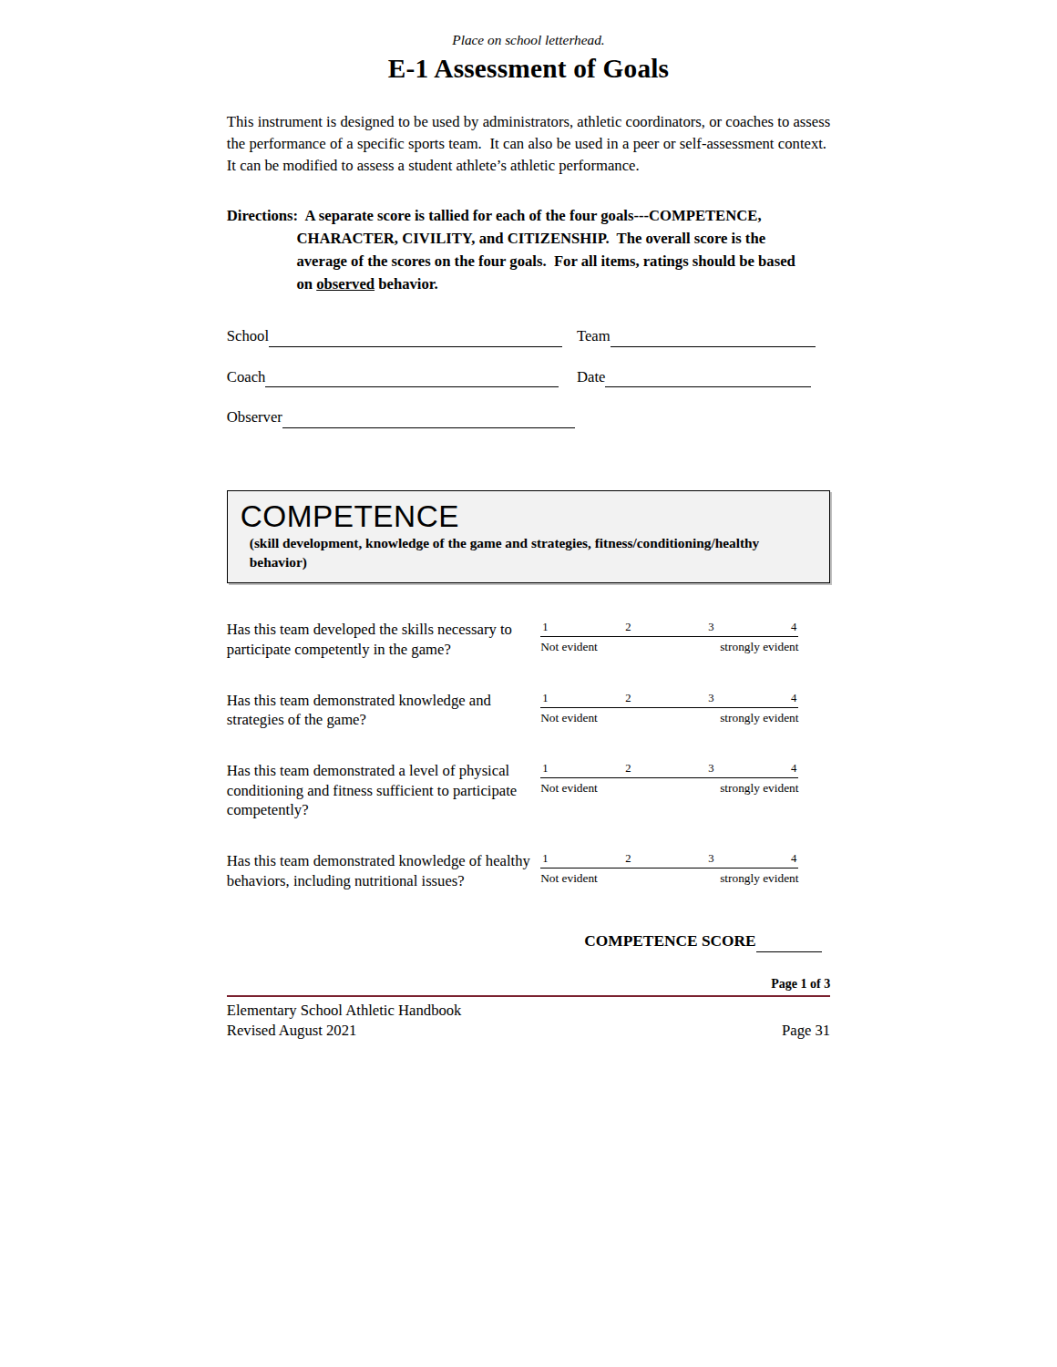Place on school letterhead.
E-1 Assessment of Goals
This instrument is designed to be used by administrators, athletic coordinators, or coaches to assess the performance of a specific sports team. It can also be used in a peer or self-assessment context. It can be modified to assess a student athlete’s athletic performance.
Directions: A separate score is tallied for each of the four goals---COMPETENCE, CHARACTER, CIVILITY, and CITIZENSHIP. The overall score is the average of the scores on the four goals. For all items, ratings should be based on observed behavior.
| School | Team |
| Coach | Date |
| Observer | |
COMPETENCE
(skill development, knowledge of the game and strategies, fitness/conditioning/healthy behavior)
| Has this team developed the skills necessary to participate competently in the game? | 1 2 3 4 Not evident strongly evident |
| Has this team demonstrated knowledge and strategies of the game? | 1 2 3 4 Not evident strongly evident |
| Has this team demonstrated a level of physical conditioning and fitness sufficient to participate competently? | 1 2 3 4 Not evident strongly evident |
| Has this team demonstrated knowledge of healthy behaviors, including nutritional issues? | 1 2 3 4 Not evident strongly evident |
COMPETENCE SCORE
Page 1 of 3
Elementary School Athletic HandbookRevised August 2021
Page 31